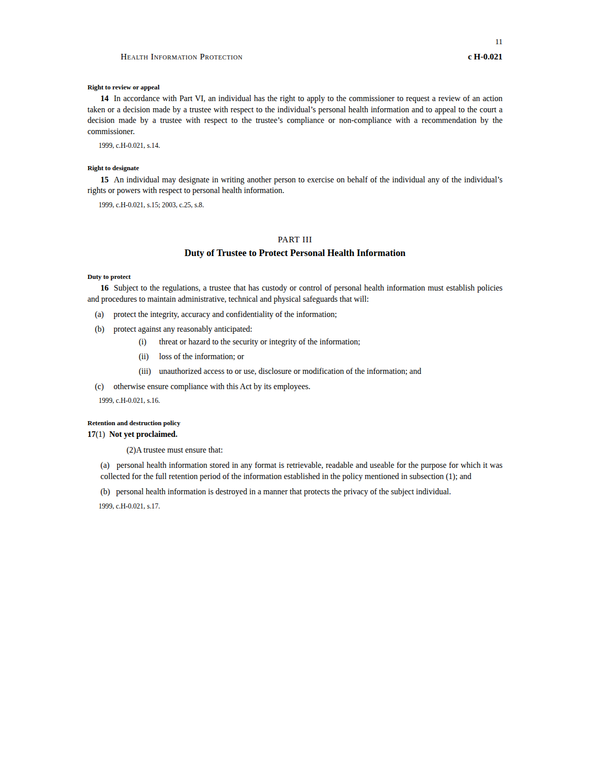11
Health Information Protection c H-0.021
Right to review or appeal
14 In accordance with Part VI, an individual has the right to apply to the commissioner to request a review of an action taken or a decision made by a trustee with respect to the individual’s personal health information and to appeal to the court a decision made by a trustee with respect to the trustee’s compliance or non-compliance with a recommendation by the commissioner.
1999, c.H-0.021, s.14.
Right to designate
15 An individual may designate in writing another person to exercise on behalf of the individual any of the individual’s rights or powers with respect to personal health information.
1999, c.H-0.021, s.15; 2003, c.25, s.8.
PART III Duty of Trustee to Protect Personal Health Information
Duty to protect
16 Subject to the regulations, a trustee that has custody or control of personal health information must establish policies and procedures to maintain administrative, technical and physical safeguards that will:
(a) protect the integrity, accuracy and confidentiality of the information;
(b) protect against any reasonably anticipated:
(i) threat or hazard to the security or integrity of the information;
(ii) loss of the information; or
(iii) unauthorized access to or use, disclosure or modification of the information; and
(c) otherwise ensure compliance with this Act by its employees.
1999, c.H-0.021, s.16.
Retention and destruction policy
17(1) Not yet proclaimed.
(2) A trustee must ensure that:
(a) personal health information stored in any format is retrievable, readable and useable for the purpose for which it was collected for the full retention period of the information established in the policy mentioned in subsection (1); and
(b) personal health information is destroyed in a manner that protects the privacy of the subject individual.
1999, c.H-0.021, s.17.